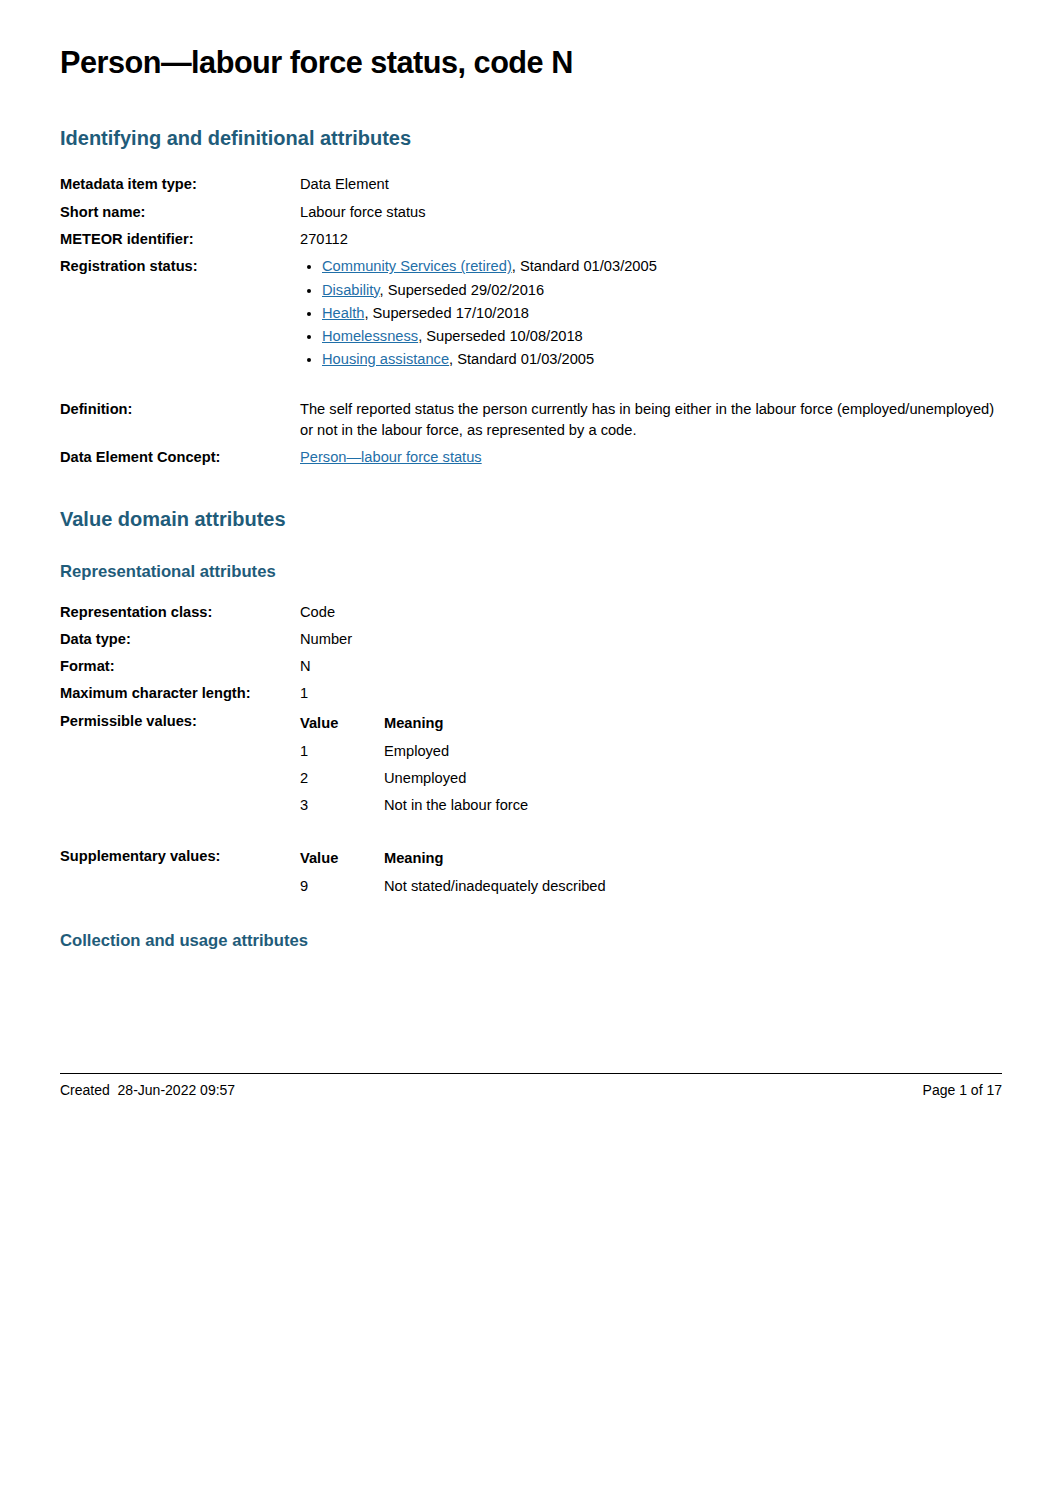Person—labour force status, code N
Identifying and definitional attributes
| Metadata item type: | Data Element |
| Short name: | Labour force status |
| METEOR identifier: | 270112 |
| Registration status: | Community Services (retired) , Standard 01/03/2005 Disability , Superseded 29/02/2016 Health , Superseded 17/10/2018 Homelessness , Superseded 10/08/2018 Housing assistance , Standard 01/03/2005 |
| Definition: | The self reported status the person currently has in being either in the labour force (employed/unemployed) or not in the labour force, as represented by a code. |
| Data Element Concept: | Person—labour force status |
Value domain attributes
Representational attributes
| Representation class: | Code |
| Data type: | Number |
| Format: | N |
| Maximum character length: | 1 |
| Permissible values: | / Value / Meaning / / --- / --- / / 1 / Employed / / 2 / Unemployed / / 3 / Not in the labour force / |
| Supplementary values: | / Value / Meaning / / --- / --- / / 9 / Not stated/inadequately described / |
Collection and usage attributes
Created 28-Jun-2022 09:57 Page 1 of 17